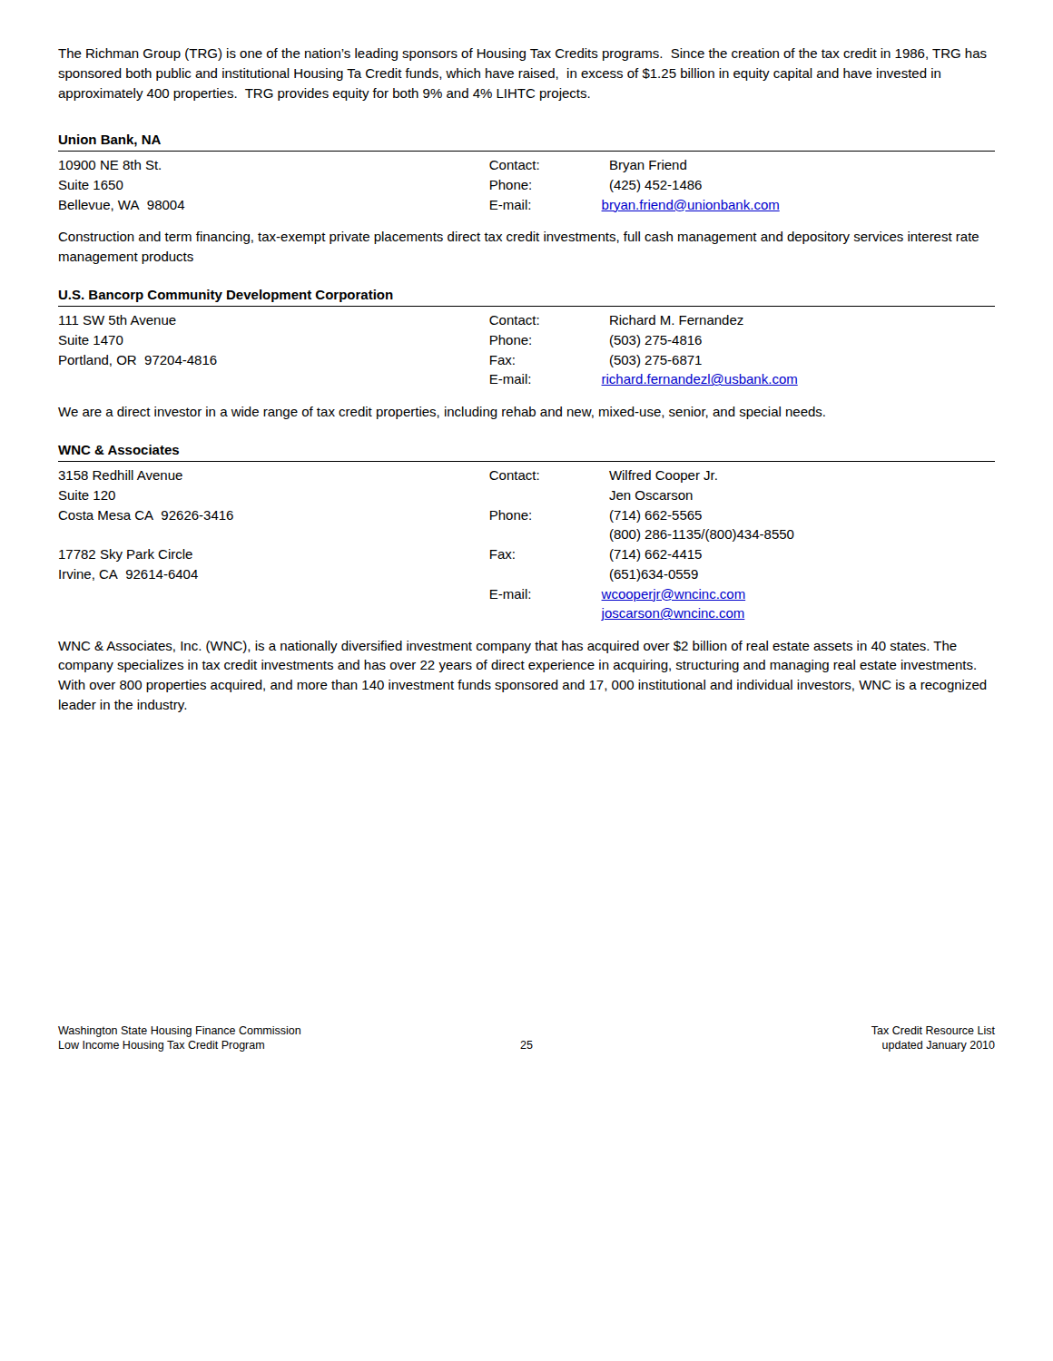The Richman Group (TRG) is one of the nation’s leading sponsors of Housing Tax Credits programs. Since the creation of the tax credit in 1986, TRG has sponsored both public and institutional Housing Ta Credit funds, which have raised, in excess of $1.25 billion in equity capital and have invested in approximately 400 properties. TRG provides equity for both 9% and 4% LIHTC projects.
Union Bank, NA
| 10900 NE 8th St. | Contact: | Bryan Friend |
| Suite 1650 | Phone: | (425) 452-1486 |
| Bellevue, WA 98004 | E-mail: | bryan.friend@unionbank.com |
Construction and term financing, tax-exempt private placements direct tax credit investments, full cash management and depository services interest rate management products
U.S. Bancorp Community Development Corporation
| 111 SW 5th Avenue | Contact: | Richard M. Fernandez |
| Suite 1470 | Phone: | (503) 275-4816 |
| Portland, OR 97204-4816 | Fax: | (503) 275-6871 |
| | E-mail: | richard.fernandezl@usbank.com |
We are a direct investor in a wide range of tax credit properties, including rehab and new, mixed-use, senior, and special needs.
WNC & Associates
| 3158 Redhill Avenue | Contact: | Wilfred Cooper Jr. |
| Suite 120 | | Jen Oscarson |
| Costa Mesa CA 92626-3416 | Phone: | (714) 662-5565 |
| | | (800) 286-1135/(800)434-8550 |
| 17782 Sky Park Circle | Fax: | (714) 662-4415 |
| Irvine, CA 92614-6404 | | (651)634-0559 |
| | E-mail: | wcooperjr@wncinc.com |
| | | joscarson@wncinc.com |
WNC & Associates, Inc. (WNC), is a nationally diversified investment company that has acquired over $2 billion of real estate assets in 40 states. The company specializes in tax credit investments and has over 22 years of direct experience in acquiring, structuring and managing real estate investments. With over 800 properties acquired, and more than 140 investment funds sponsored and 17, 000 institutional and individual investors, WNC is a recognized leader in the industry.
| Washington State Housing Finance Commission | | Tax Credit Resource List |
| Low Income Housing Tax Credit Program | 25 | updated January 2010 |